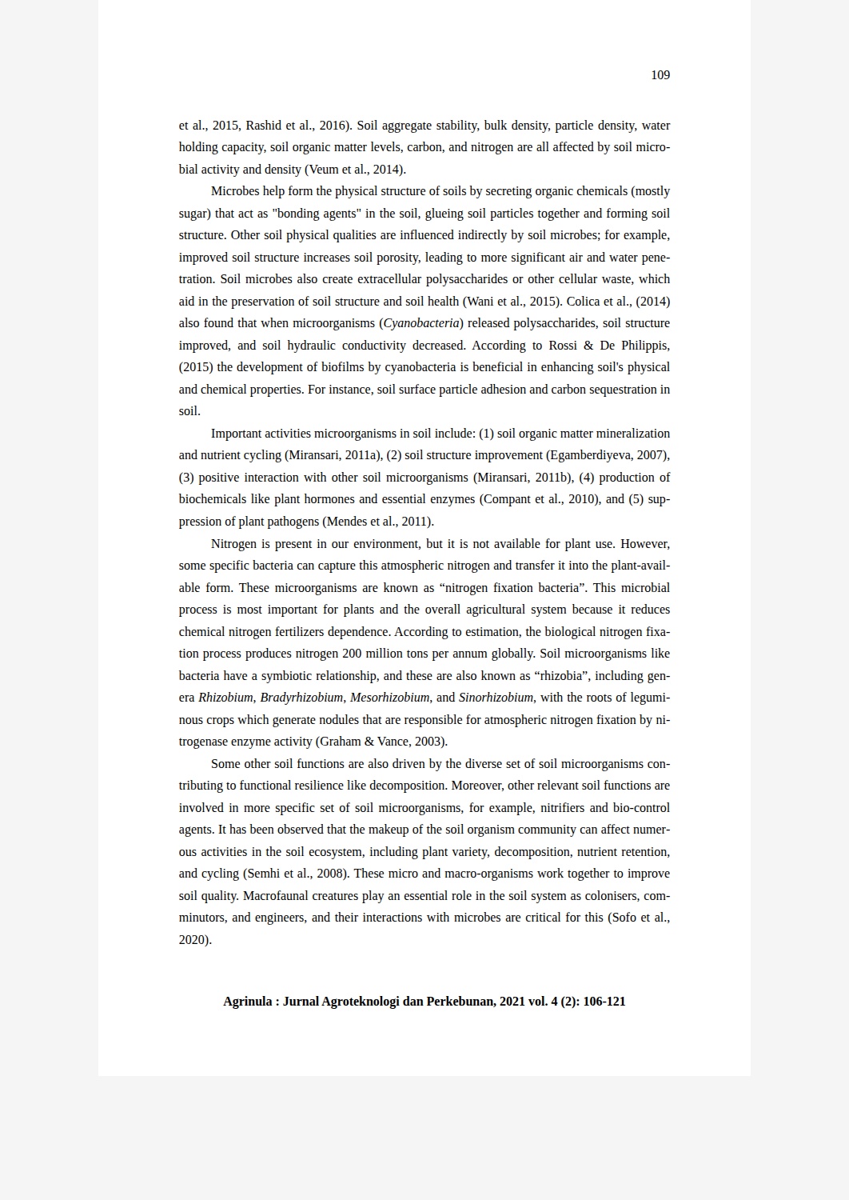109
et al., 2015, Rashid et al., 2016). Soil aggregate stability, bulk density, particle density, water holding capacity, soil organic matter levels, carbon, and nitrogen are all affected by soil microbial activity and density (Veum et al., 2014).
Microbes help form the physical structure of soils by secreting organic chemicals (mostly sugar) that act as "bonding agents" in the soil, glueing soil particles together and forming soil structure. Other soil physical qualities are influenced indirectly by soil microbes; for example, improved soil structure increases soil porosity, leading to more significant air and water penetration. Soil microbes also create extracellular polysaccharides or other cellular waste, which aid in the preservation of soil structure and soil health (Wani et al., 2015). Colica et al., (2014) also found that when microorganisms (Cyanobacteria) released polysaccharides, soil structure improved, and soil hydraulic conductivity decreased. According to Rossi & De Philippis, (2015) the development of biofilms by cyanobacteria is beneficial in enhancing soil's physical and chemical properties. For instance, soil surface particle adhesion and carbon sequestration in soil.
Important activities microorganisms in soil include: (1) soil organic matter mineralization and nutrient cycling (Miransari, 2011a), (2) soil structure improvement (Egamberdiyeva, 2007), (3) positive interaction with other soil microorganisms (Miransari, 2011b), (4) production of biochemicals like plant hormones and essential enzymes (Compant et al., 2010), and (5) suppression of plant pathogens (Mendes et al., 2011).
Nitrogen is present in our environment, but it is not available for plant use. However, some specific bacteria can capture this atmospheric nitrogen and transfer it into the plant-available form. These microorganisms are known as “nitrogen fixation bacteria”. This microbial process is most important for plants and the overall agricultural system because it reduces chemical nitrogen fertilizers dependence. According to estimation, the biological nitrogen fixation process produces nitrogen 200 million tons per annum globally. Soil microorganisms like bacteria have a symbiotic relationship, and these are also known as “rhizobia”, including genera Rhizobium, Bradyrhizobium, Mesorhizobium, and Sinorhizobium, with the roots of leguminous crops which generate nodules that are responsible for atmospheric nitrogen fixation by nitrogenase enzyme activity (Graham & Vance, 2003).
Some other soil functions are also driven by the diverse set of soil microorganisms contributing to functional resilience like decomposition. Moreover, other relevant soil functions are involved in more specific set of soil microorganisms, for example, nitrifiers and bio-control agents. It has been observed that the makeup of the soil organism community can affect numerous activities in the soil ecosystem, including plant variety, decomposition, nutrient retention, and cycling (Semhi et al., 2008). These micro and macro-organisms work together to improve soil quality. Macrofaunal creatures play an essential role in the soil system as colonisers, comminutors, and engineers, and their interactions with microbes are critical for this (Sofo et al., 2020).
Agrinula : Jurnal Agroteknologi dan Perkebunan, 2021 vol. 4 (2): 106-121